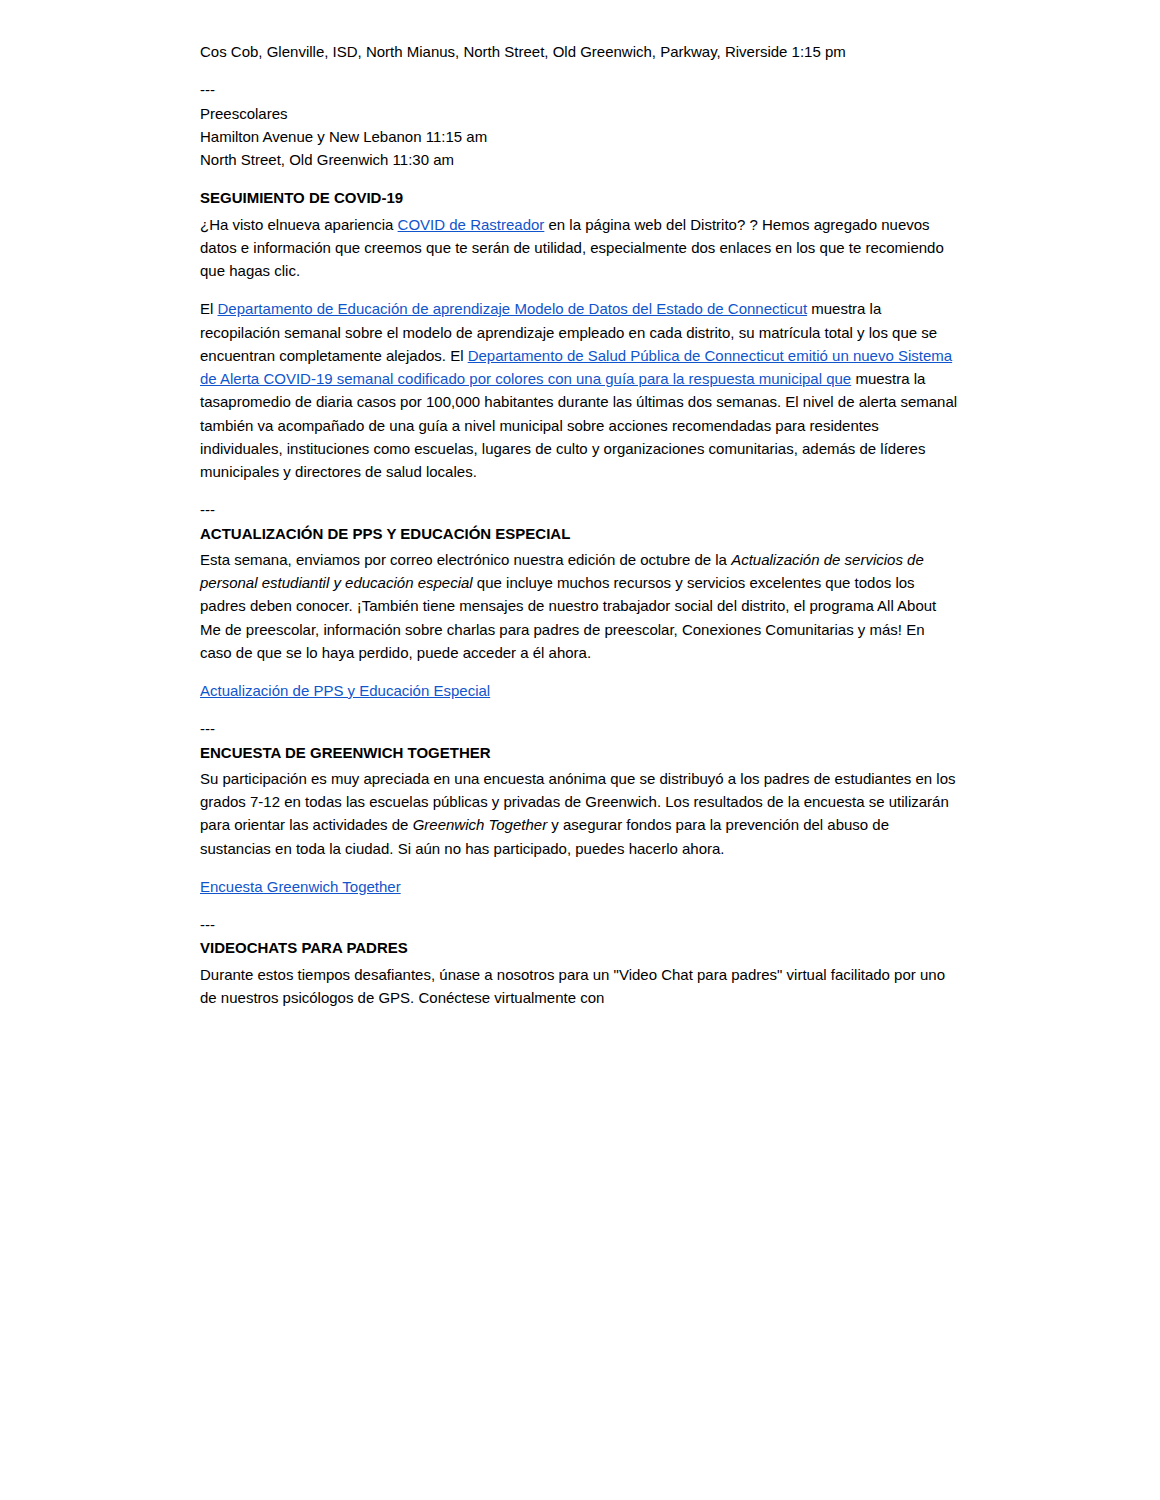Cos Cob, Glenville, ISD, North Mianus, North Street, Old Greenwich, Parkway, Riverside 1:15 pm
---
Preescolares
Hamilton Avenue y New Lebanon 11:15 am
North Street, Old Greenwich 11:30 am
Seguimiento de COVID-19
¿Ha visto elnueva apariencia COVID de Rastreador en la página web del Distrito? ? Hemos agregado nuevos datos e información que creemos que te serán de utilidad, especialmente dos enlaces en los que te recomiendo que hagas clic.
El Departamento de Educación de aprendizaje Modelo de Datos del Estado de Connecticut muestra la recopilación semanal sobre el modelo de aprendizaje empleado en cada distrito, su matrícula total y los que se encuentran completamente alejados. El Departamento de Salud Pública de Connecticut emitió un nuevo Sistema de Alerta COVID-19 semanal codificado por colores con una guía para la respuesta municipal que muestra la tasapromedio de diaria casos por 100,000 habitantes durante las últimas dos semanas. El nivel de alerta semanal también va acompañado de una guía a nivel municipal sobre acciones recomendadas para residentes individuales, instituciones como escuelas, lugares de culto y organizaciones comunitarias, además de líderes municipales y directores de salud locales.
---
Actualización de PPS y Educación Especial
Esta semana, enviamos por correo electrónico nuestra edición de octubre de la Actualización de servicios de personal estudiantil y educación especial que incluye muchos recursos y servicios excelentes que todos los padres deben conocer. ¡También tiene mensajes de nuestro trabajador social del distrito, el programa All About Me de preescolar, información sobre charlas para padres de preescolar, Conexiones Comunitarias y más! En caso de que se lo haya perdido, puede acceder a él ahora.
Actualización de PPS y Educación Especial
---
Encuesta de Greenwich Together
Su participación es muy apreciada en una encuesta anónima que se distribuyó a los padres de estudiantes en los grados 7-12 en todas las escuelas públicas y privadas de Greenwich. Los resultados de la encuesta se utilizarán para orientar las actividades de Greenwich Together y asegurar fondos para la prevención del abuso de sustancias en toda la ciudad. Si aún no has participado, puedes hacerlo ahora.
Encuesta Greenwich Together
---
Videochats para padres
Durante estos tiempos desafiantes, únase a nosotros para un "Video Chat para padres" virtual facilitado por uno de nuestros psicólogos de GPS. Conéctese virtualmente con